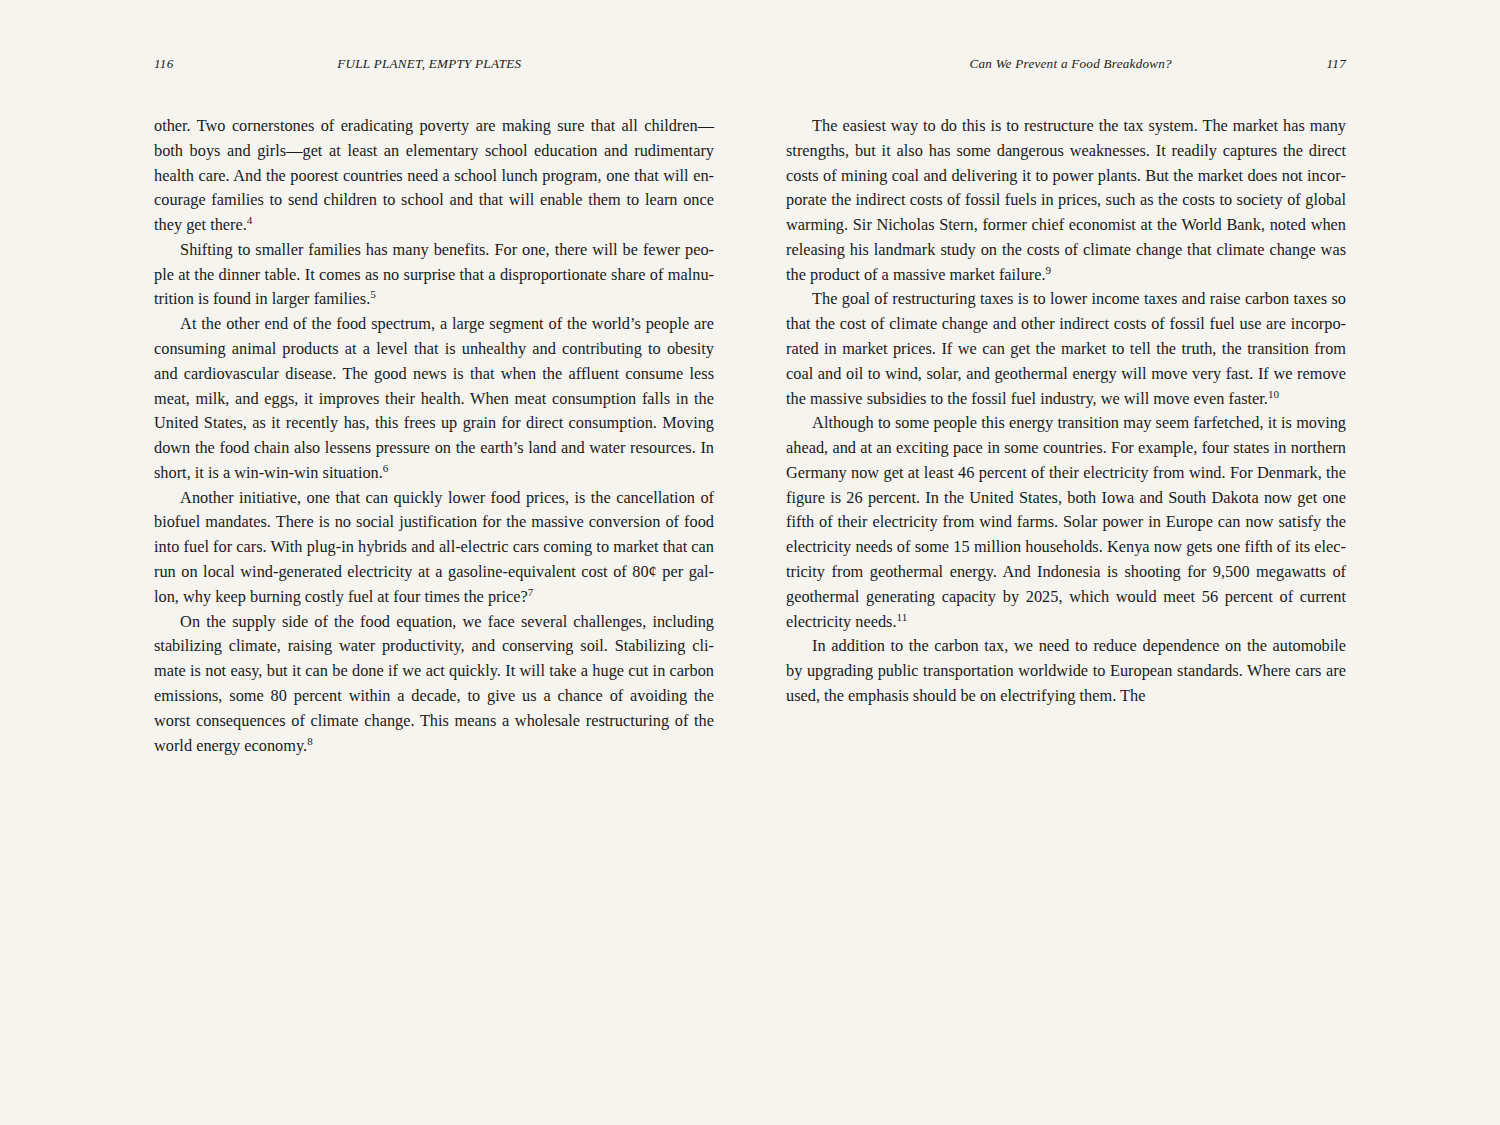116 FULL PLANET, EMPTY PLATES
other. Two cornerstones of eradicating poverty are making sure that all children—both boys and girls—get at least an elementary school education and rudimentary health care. And the poorest countries need a school lunch program, one that will encourage families to send children to school and that will enable them to learn once they get there.4
Shifting to smaller families has many benefits. For one, there will be fewer people at the dinner table. It comes as no surprise that a disproportionate share of malnutrition is found in larger families.5
At the other end of the food spectrum, a large segment of the world’s people are consuming animal products at a level that is unhealthy and contributing to obesity and cardiovascular disease. The good news is that when the affluent consume less meat, milk, and eggs, it improves their health. When meat consumption falls in the United States, as it recently has, this frees up grain for direct consumption. Moving down the food chain also lessens pressure on the earth’s land and water resources. In short, it is a win-win-win situation.6
Another initiative, one that can quickly lower food prices, is the cancellation of biofuel mandates. There is no social justification for the massive conversion of food into fuel for cars. With plug-in hybrids and all-electric cars coming to market that can run on local wind-generated electricity at a gasoline-equivalent cost of 80¢ per gallon, why keep burning costly fuel at four times the price?7
On the supply side of the food equation, we face several challenges, including stabilizing climate, raising water productivity, and conserving soil. Stabilizing climate is not easy, but it can be done if we act quickly. It will take a huge cut in carbon emissions, some 80 percent within a decade, to give us a chance of avoiding the worst consequences of climate change. This means a wholesale restructuring of the world energy economy.8
Can We Prevent a Food Breakdown? 117
The easiest way to do this is to restructure the tax system. The market has many strengths, but it also has some dangerous weaknesses. It readily captures the direct costs of mining coal and delivering it to power plants. But the market does not incorporate the indirect costs of fossil fuels in prices, such as the costs to society of global warming. Sir Nicholas Stern, former chief economist at the World Bank, noted when releasing his landmark study on the costs of climate change that climate change was the product of a massive market failure.9
The goal of restructuring taxes is to lower income taxes and raise carbon taxes so that the cost of climate change and other indirect costs of fossil fuel use are incorporated in market prices. If we can get the market to tell the truth, the transition from coal and oil to wind, solar, and geothermal energy will move very fast. If we remove the massive subsidies to the fossil fuel industry, we will move even faster.10
Although to some people this energy transition may seem farfetched, it is moving ahead, and at an exciting pace in some countries. For example, four states in northern Germany now get at least 46 percent of their electricity from wind. For Denmark, the figure is 26 percent. In the United States, both Iowa and South Dakota now get one fifth of their electricity from wind farms. Solar power in Europe can now satisfy the electricity needs of some 15 million households. Kenya now gets one fifth of its electricity from geothermal energy. And Indonesia is shooting for 9,500 megawatts of geothermal generating capacity by 2025, which would meet 56 percent of current electricity needs.11
In addition to the carbon tax, we need to reduce dependence on the automobile by upgrading public transportation worldwide to European standards. Where cars are used, the emphasis should be on electrifying them. The